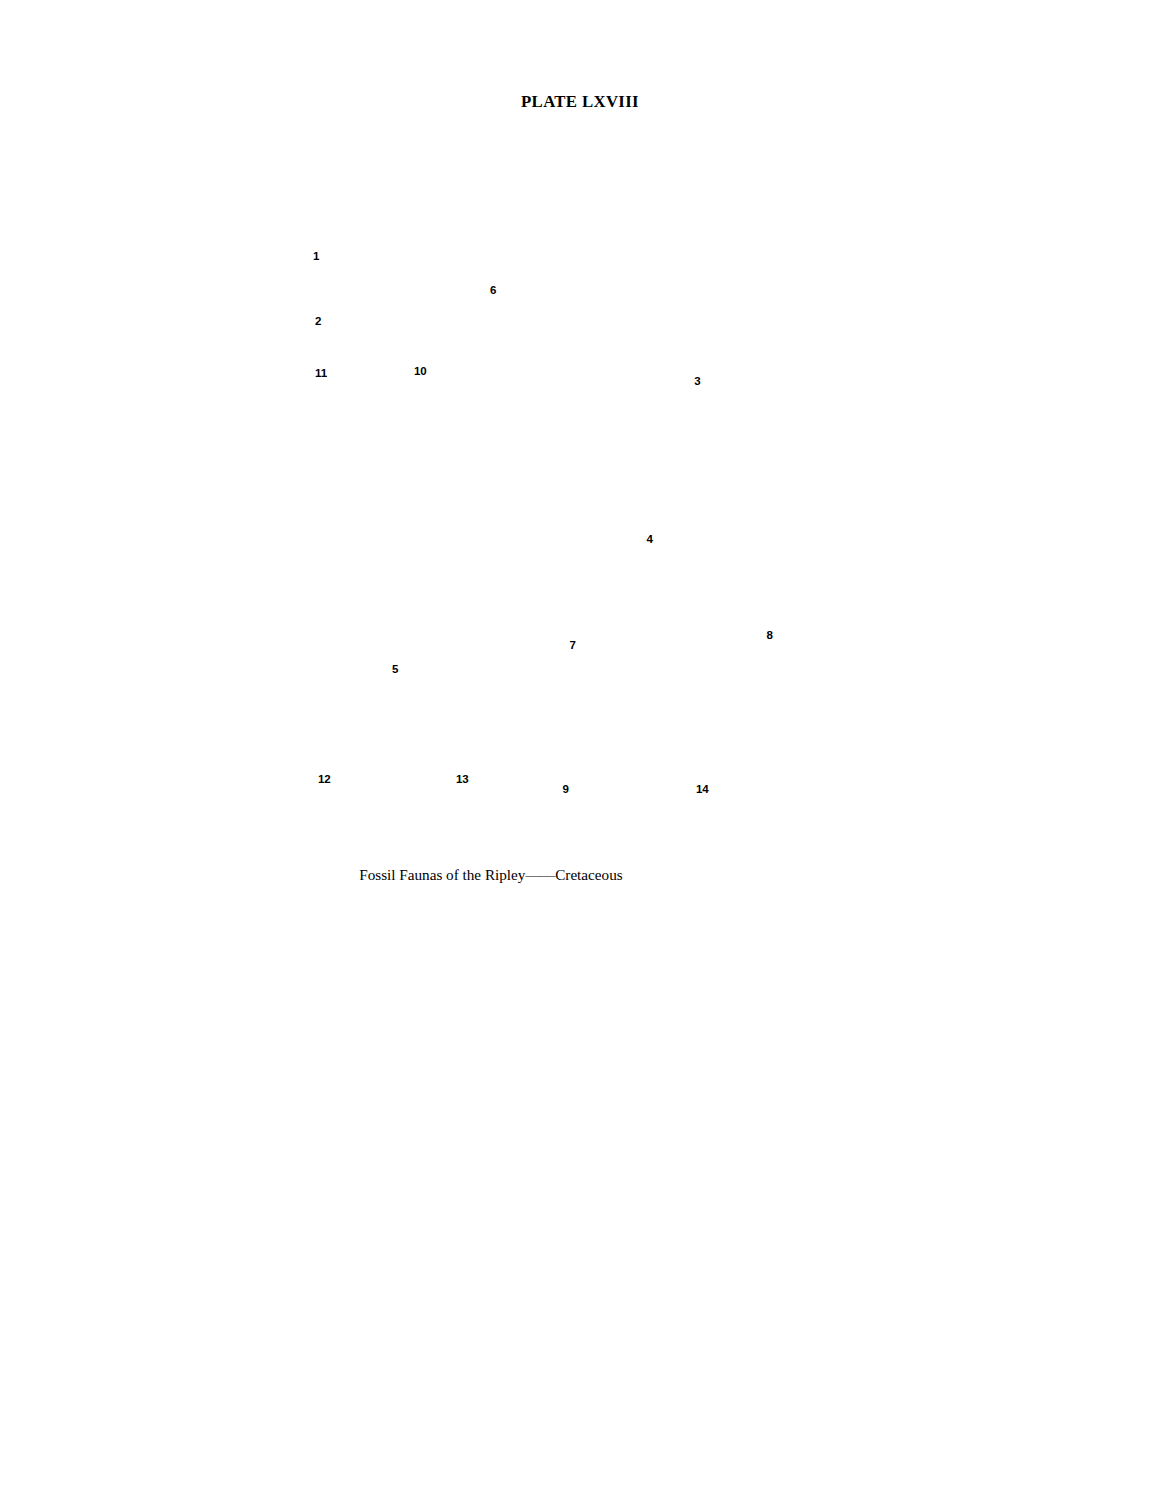PLATE LXVIII
1
2
6
3
11
10
4
5
7
8
12
13
9
14
Fossil Faunas of the Ripley——Cretaceous